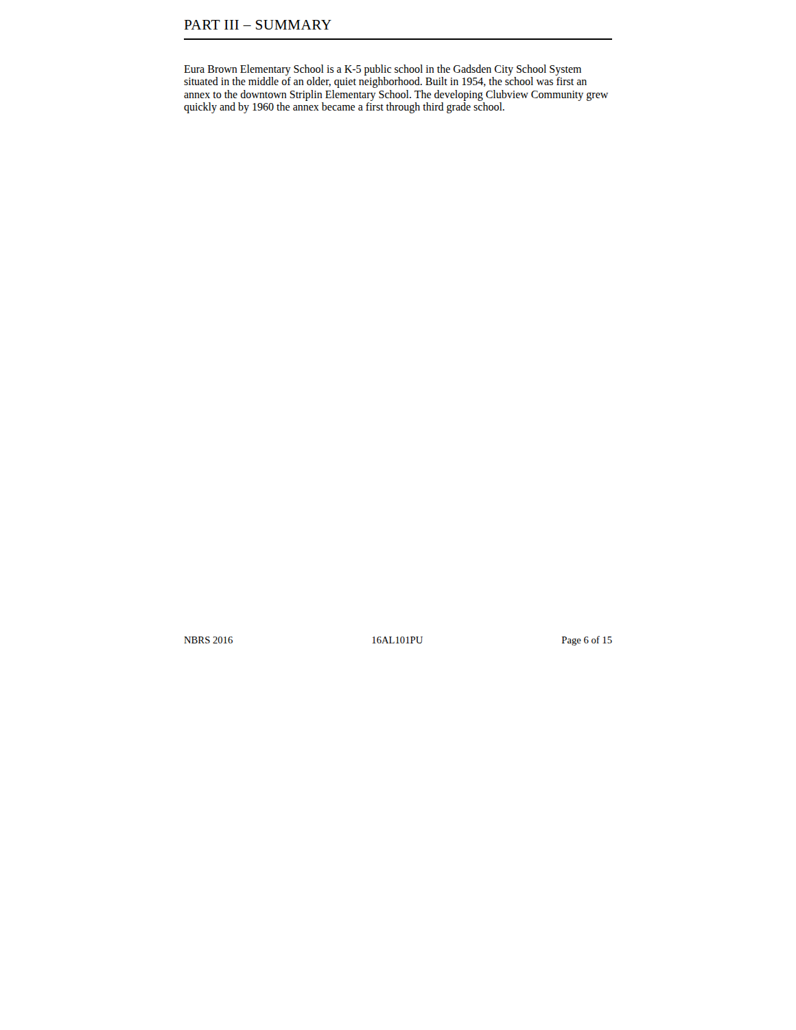PART III – SUMMARY
Eura Brown Elementary School is a K-5 public school in the Gadsden City School System situated in the middle of an older, quiet neighborhood. Built in 1954, the school was first an annex to the downtown Striplin Elementary School. The developing Clubview Community grew quickly and by 1960 the annex became a first through third grade school.
NBRS 2016 16AL101PU Page 6 of 15